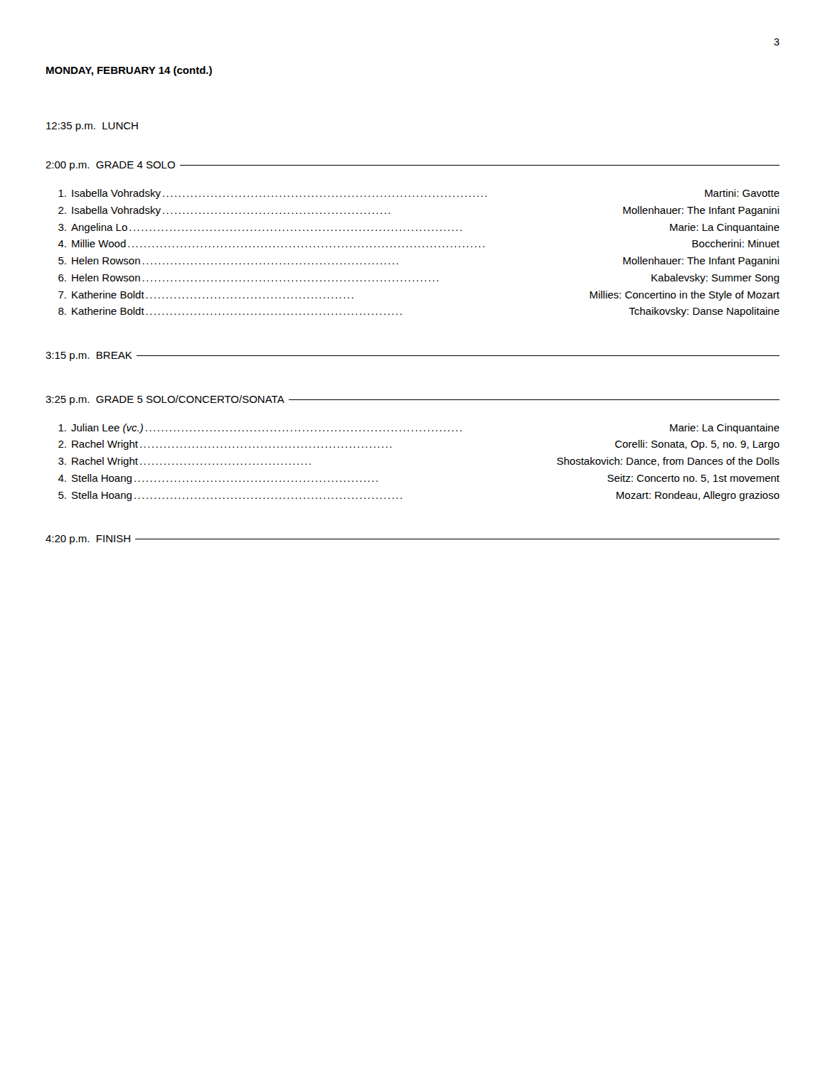3
MONDAY, FEBRUARY 14 (contd.)
12:35 p.m. LUNCH
2:00 p.m. GRADE 4 SOLO
1. Isabella Vohradsky................................................................................. Martini: Gavotte
2. Isabella Vohradsky......................................................... Mollenhauer: The Infant Paganini
3. Angelina Lo................................................................................... Marie: La Cinquantaine
4. Millie Wood......................................................................................... Boccherini: Minuet
5. Helen Rowson................................................................ Mollenhauer: The Infant Paganini
6. Helen Rowson.......................................................................... Kabalevsky: Summer Song
7. Katherine Boldt.................................................... Millies: Concertino in the Style of Mozart
8. Katherine Boldt................................................................ Tchaikovsky: Danse Napolitaine
3:15 p.m. BREAK
3:25 p.m. GRADE 5 SOLO/CONCERTO/SONATA
1. Julian Lee (vc.)............................................................................... Marie: La Cinquantaine
2. Rachel Wright............................................................... Corelli: Sonata, Op. 5, no. 9, Largo
3. Rachel Wright........................................... Shostakovich: Dance, from Dances of the Dolls
4. Stella Hoang............................................................. Seitz: Concerto no. 5, 1st movement
5. Stella Hoang................................................................... Mozart: Rondeau, Allegro grazioso
4:20 p.m. FINISH